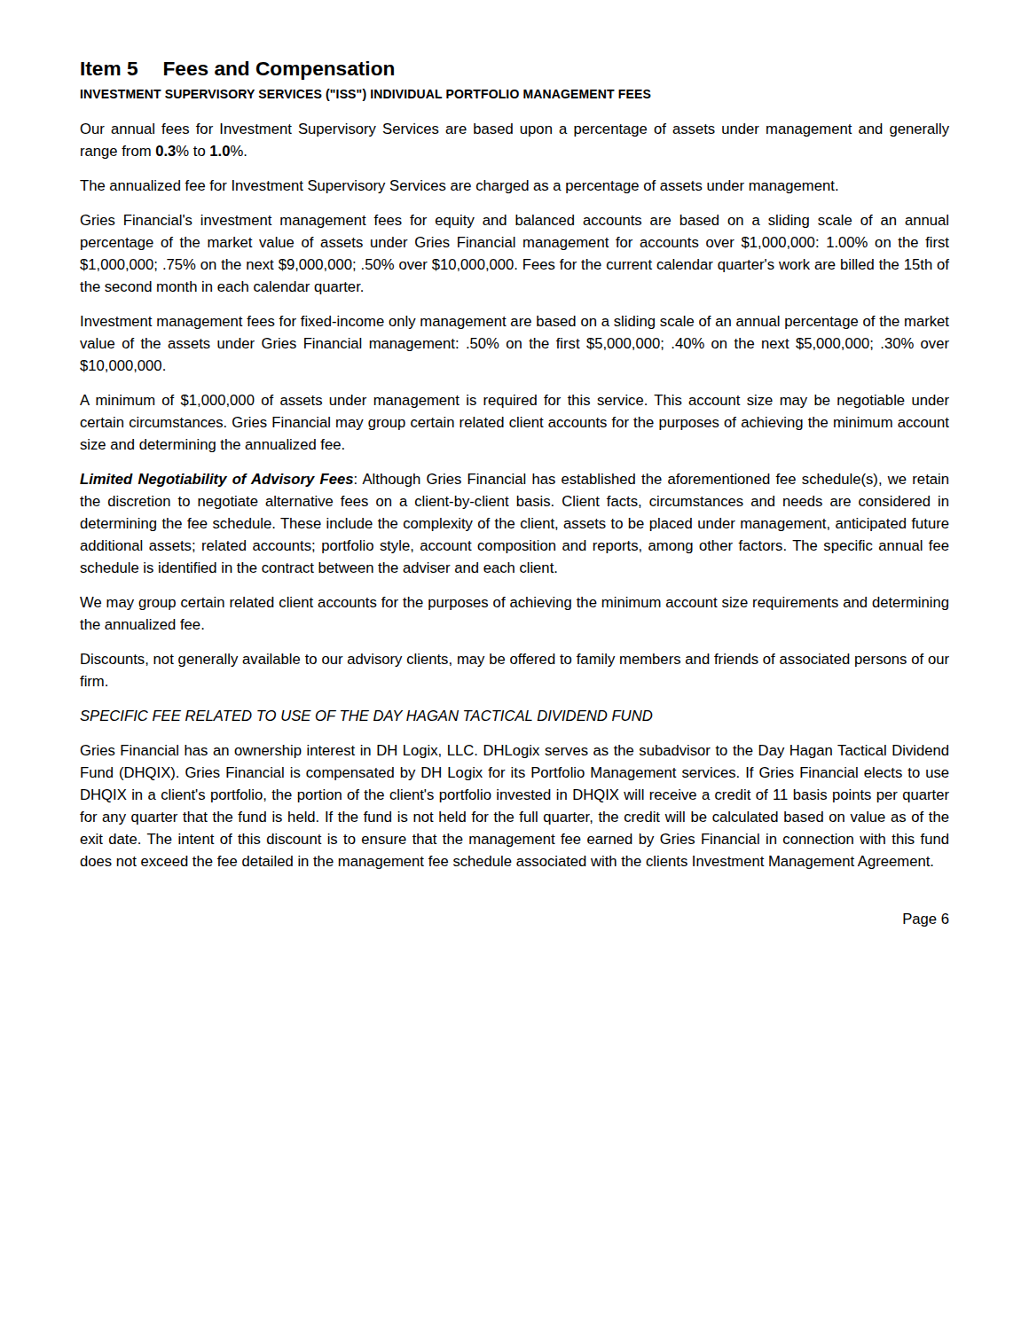Item 5 Fees and Compensation
INVESTMENT SUPERVISORY SERVICES ("ISS") INDIVIDUAL PORTFOLIO MANAGEMENT FEES
Our annual fees for Investment Supervisory Services are based upon a percentage of assets under management and generally range from 0.3% to 1.0%.
The annualized fee for Investment Supervisory Services are charged as a percentage of assets under management.
Gries Financial's investment management fees for equity and balanced accounts are based on a sliding scale of an annual percentage of the market value of assets under Gries Financial management for accounts over $1,000,000: 1.00% on the first $1,000,000; .75% on the next $9,000,000; .50% over $10,000,000. Fees for the current calendar quarter's work are billed the 15th of the second month in each calendar quarter.
Investment management fees for fixed-income only management are based on a sliding scale of an annual percentage of the market value of the assets under Gries Financial management: .50% on the first $5,000,000; .40% on the next $5,000,000; .30% over $10,000,000.
A minimum of $1,000,000 of assets under management is required for this service. This account size may be negotiable under certain circumstances. Gries Financial may group certain related client accounts for the purposes of achieving the minimum account size and determining the annualized fee.
Limited Negotiability of Advisory Fees: Although Gries Financial has established the aforementioned fee schedule(s), we retain the discretion to negotiate alternative fees on a client-by-client basis. Client facts, circumstances and needs are considered in determining the fee schedule. These include the complexity of the client, assets to be placed under management, anticipated future additional assets; related accounts; portfolio style, account composition and reports, among other factors. The specific annual fee schedule is identified in the contract between the adviser and each client.
We may group certain related client accounts for the purposes of achieving the minimum account size requirements and determining the annualized fee.
Discounts, not generally available to our advisory clients, may be offered to family members and friends of associated persons of our firm.
SPECIFIC FEE RELATED TO USE OF THE DAY HAGAN TACTICAL DIVIDEND FUND
Gries Financial has an ownership interest in DH Logix, LLC. DHLogix serves as the subadvisor to the Day Hagan Tactical Dividend Fund (DHQIX). Gries Financial is compensated by DH Logix for its Portfolio Management services. If Gries Financial elects to use DHQIX in a client's portfolio, the portion of the client's portfolio invested in DHQIX will receive a credit of 11 basis points per quarter for any quarter that the fund is held. If the fund is not held for the full quarter, the credit will be calculated based on value as of the exit date. The intent of this discount is to ensure that the management fee earned by Gries Financial in connection with this fund does not exceed the fee detailed in the management fee schedule associated with the clients Investment Management Agreement.
Page 6